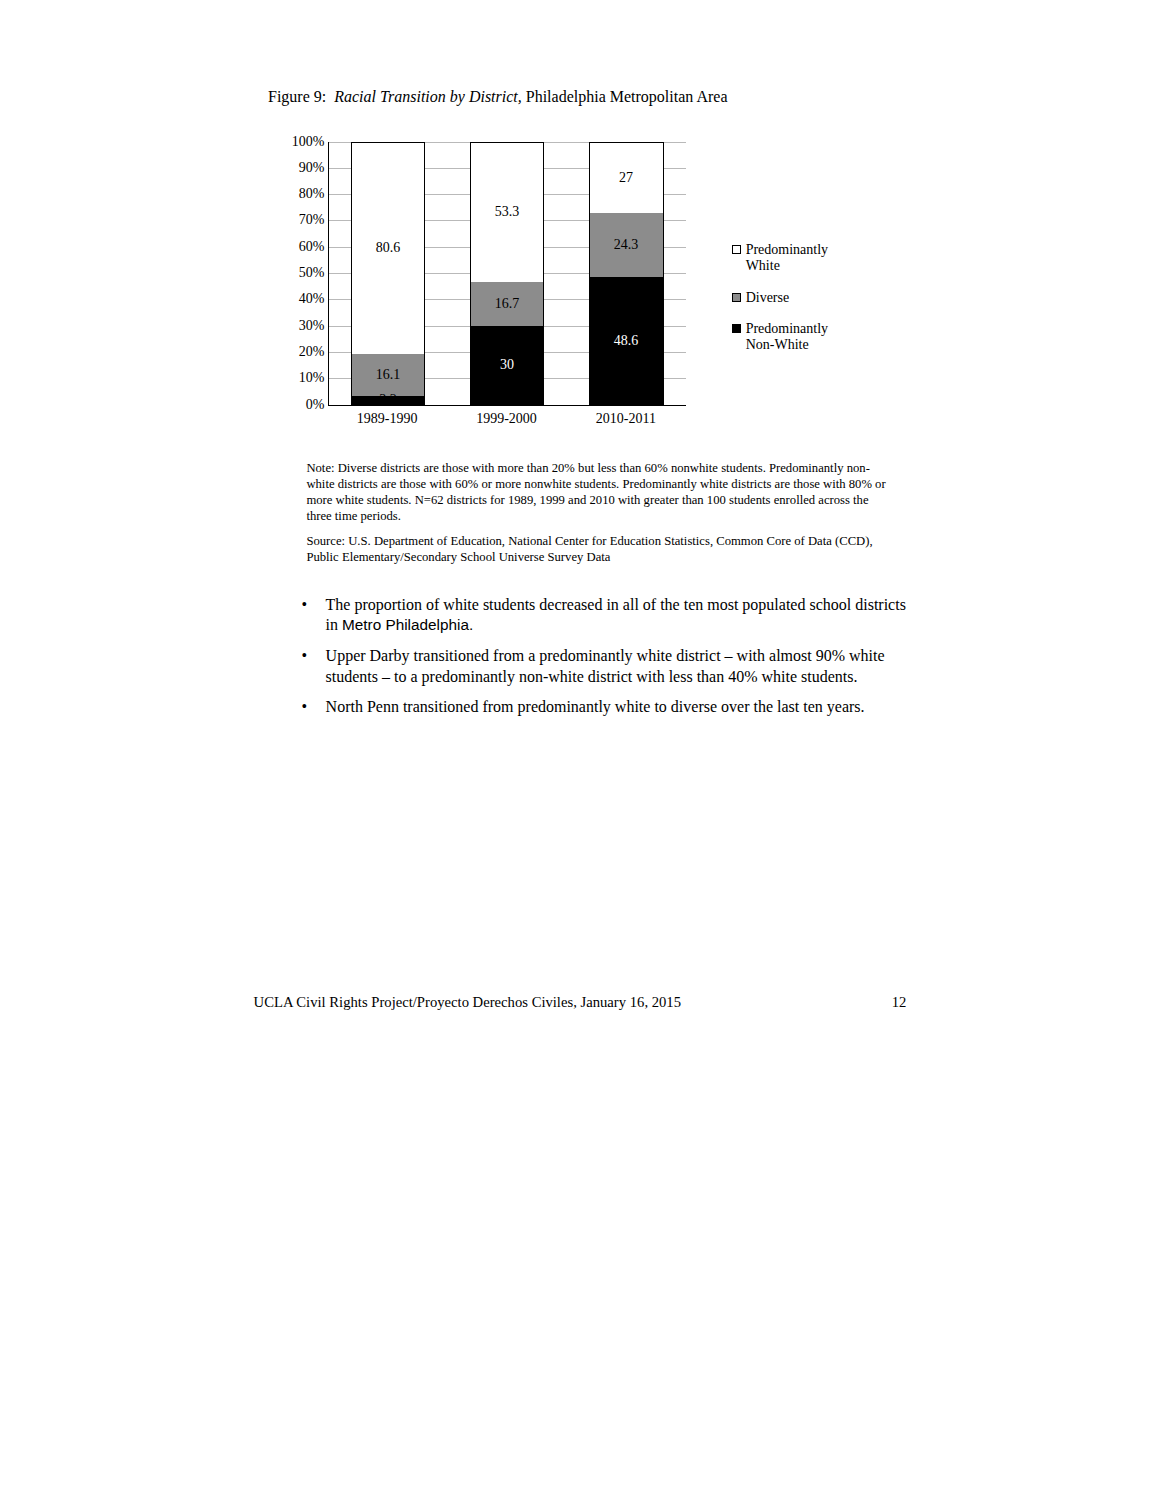Figure 9: Racial Transition by District, Philadelphia Metropolitan Area
100%
90%
80%
70%
60%
50%
40%
30%
20%
10%
0%
80.6
16.1
3.2
53.3
16.7
30
27
24.3
48.6
1989-1990
1999-2000
2010-2011
Predominantly White
Diverse
Predominantly Non-White
Note: Diverse districts are those with more than 20% but less than 60% nonwhite students. Predominantly non-white districts are those with 60% or more nonwhite students. Predominantly white districts are those with 80% or more white students. N=62 districts for 1989, 1999 and 2010 with greater than 100 students enrolled across the three time periods.
Source: U.S. Department of Education, National Center for Education Statistics, Common Core of Data (CCD), Public Elementary/Secondary School Universe Survey Data
The proportion of white students decreased in all of the ten most populated school districts in Metro Philadelphia.
Upper Darby transitioned from a predominantly white district – with almost 90% white students – to a predominantly non-white district with less than 40% white students.
North Penn transitioned from predominantly white to diverse over the last ten years.
UCLA Civil Rights Project/Proyecto Derechos Civiles, January 16, 2015
12